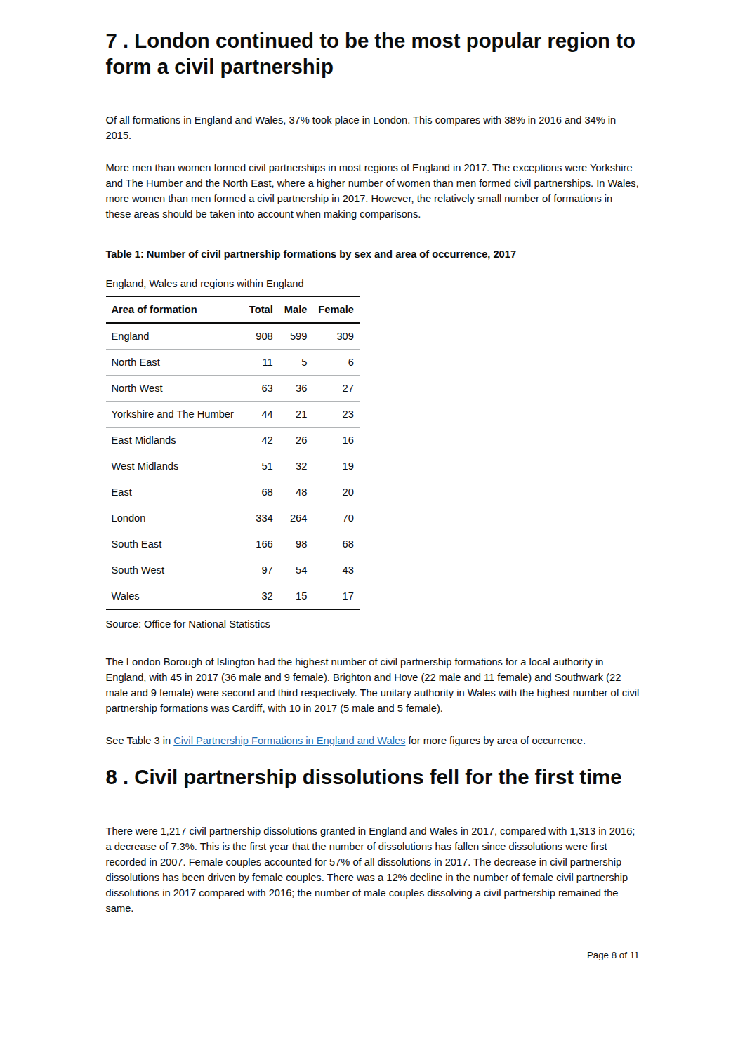7 . London continued to be the most popular region to form a civil partnership
Of all formations in England and Wales, 37% took place in London. This compares with 38% in 2016 and 34% in 2015.
More men than women formed civil partnerships in most regions of England in 2017. The exceptions were Yorkshire and The Humber and the North East, where a higher number of women than men formed civil partnerships. In Wales, more women than men formed a civil partnership in 2017. However, the relatively small number of formations in these areas should be taken into account when making comparisons.
Table 1: Number of civil partnership formations by sex and area of occurrence, 2017
England, Wales and regions within England
| Area of formation | Total | Male | Female |
| --- | --- | --- | --- |
| England | 908 | 599 | 309 |
| North East | 11 | 5 | 6 |
| North West | 63 | 36 | 27 |
| Yorkshire and The Humber | 44 | 21 | 23 |
| East Midlands | 42 | 26 | 16 |
| West Midlands | 51 | 32 | 19 |
| East | 68 | 48 | 20 |
| London | 334 | 264 | 70 |
| South East | 166 | 98 | 68 |
| South West | 97 | 54 | 43 |
| Wales | 32 | 15 | 17 |
Source: Office for National Statistics
The London Borough of Islington had the highest number of civil partnership formations for a local authority in England, with 45 in 2017 (36 male and 9 female). Brighton and Hove (22 male and 11 female) and Southwark (22 male and 9 female) were second and third respectively. The unitary authority in Wales with the highest number of civil partnership formations was Cardiff, with 10 in 2017 (5 male and 5 female).
See Table 3 in Civil Partnership Formations in England and Wales for more figures by area of occurrence.
8 . Civil partnership dissolutions fell for the first time
There were 1,217 civil partnership dissolutions granted in England and Wales in 2017, compared with 1,313 in 2016; a decrease of 7.3%. This is the first year that the number of dissolutions has fallen since dissolutions were first recorded in 2007. Female couples accounted for 57% of all dissolutions in 2017. The decrease in civil partnership dissolutions has been driven by female couples. There was a 12% decline in the number of female civil partnership dissolutions in 2017 compared with 2016; the number of male couples dissolving a civil partnership remained the same.
Page 8 of 11